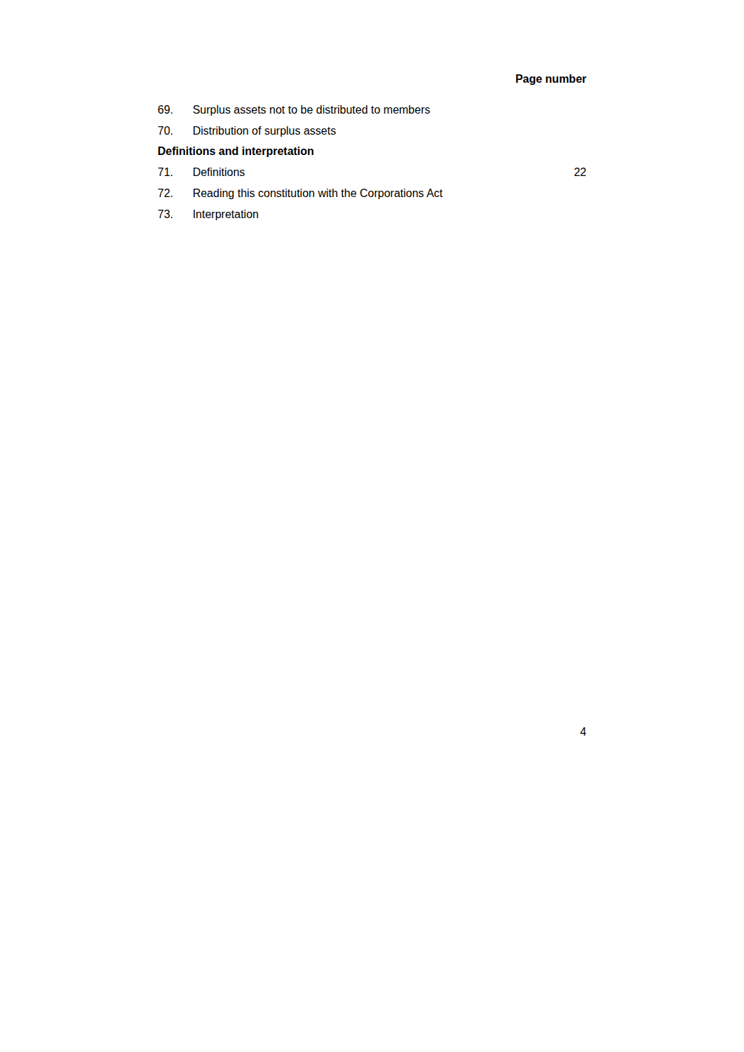Page number
| 69. | Surplus assets not to be distributed to members | |
| 70. | Distribution of surplus assets | |
| Definitions and interpretation | |
| 71. | Definitions | 22 |
| 72. | Reading this constitution with the Corporations Act | |
| 73. | Interpretation | |
4